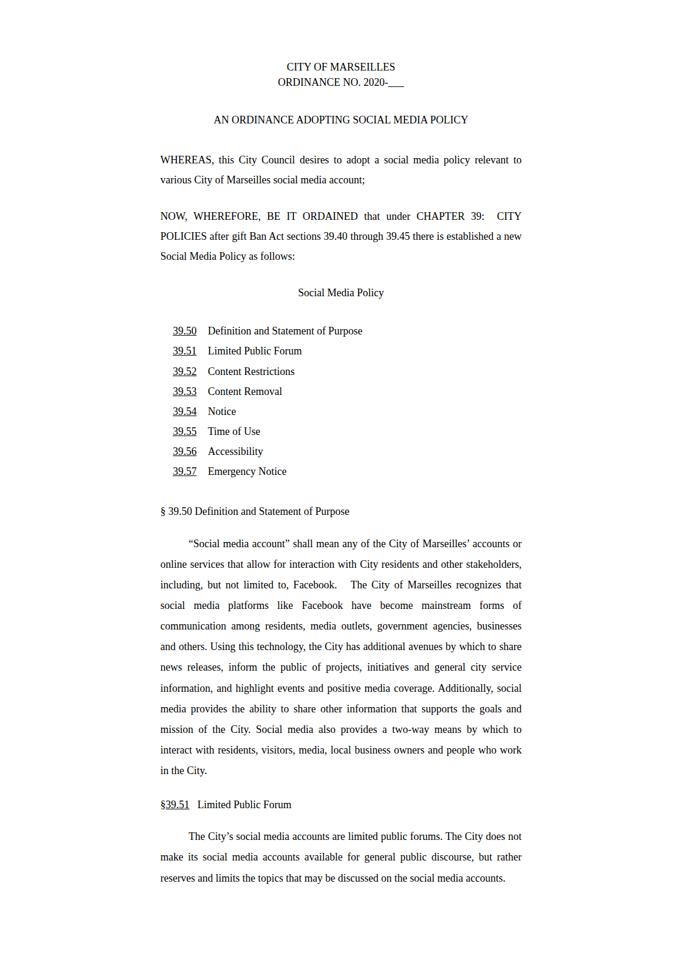CITY OF MARSEILLES
ORDINANCE NO. 2020-___
AN ORDINANCE ADOPTING SOCIAL MEDIA POLICY
WHEREAS, this City Council desires to adopt a social media policy relevant to various City of Marseilles social media account;
NOW, WHEREFORE, BE IT ORDAINED that under CHAPTER 39: CITY POLICIES after gift Ban Act sections 39.40 through 39.45 there is established a new Social Media Policy as follows:
Social Media Policy
39.50 Definition and Statement of Purpose
39.51 Limited Public Forum
39.52 Content Restrictions
39.53 Content Removal
39.54 Notice
39.55 Time of Use
39.56 Accessibility
39.57 Emergency Notice
§ 39.50 Definition and Statement of Purpose
“Social media account” shall mean any of the City of Marseilles’ accounts or online services that allow for interaction with City residents and other stakeholders, including, but not limited to, Facebook. The City of Marseilles recognizes that social media platforms like Facebook have become mainstream forms of communication among residents, media outlets, government agencies, businesses and others. Using this technology, the City has additional avenues by which to share news releases, inform the public of projects, initiatives and general city service information, and highlight events and positive media coverage. Additionally, social media provides the ability to share other information that supports the goals and mission of the City. Social media also provides a two-way means by which to interact with residents, visitors, media, local business owners and people who work in the City.
§39.51 Limited Public Forum
The City’s social media accounts are limited public forums. The City does not make its social media accounts available for general public discourse, but rather reserves and limits the topics that may be discussed on the social media accounts.